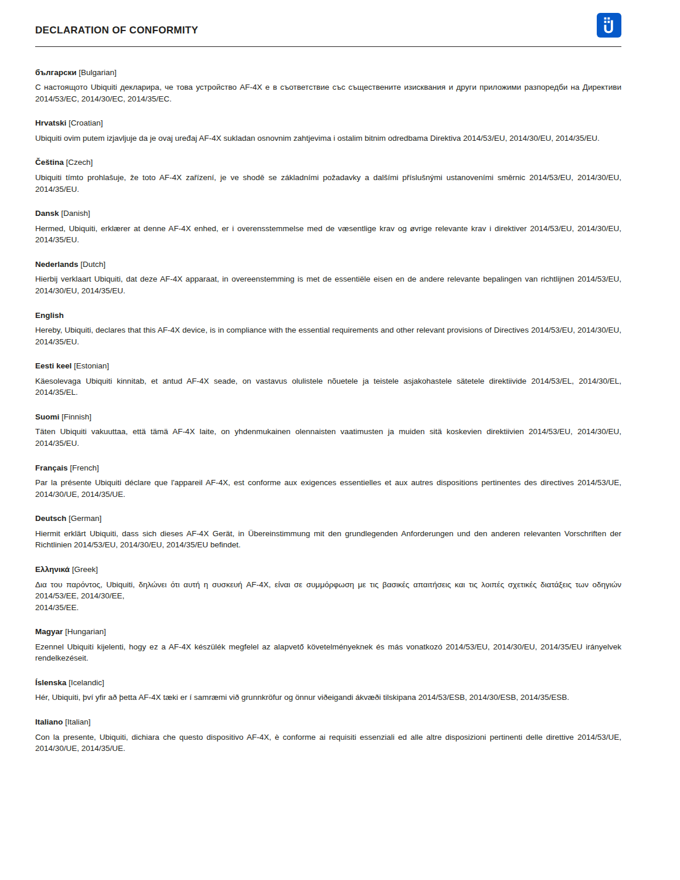Declaration of Conformity
български [Bulgarian]
С настоящото Ubiquiti декларира, че това устройство AF-4X е в съответствие със съществените изисквания и други приложими разпоредби на Директиви 2014/53/EC, 2014/30/EC, 2014/35/EC.
Hrvatski [Croatian]
Ubiquiti ovim putem izjavljuje da je ovaj uređaj AF-4X sukladan osnovnim zahtjevima i ostalim bitnim odredbama Direktiva 2014/53/EU, 2014/30/EU, 2014/35/EU.
Čeština [Czech]
Ubiquiti tímto prohlašuje, že toto AF-4X zařízení, je ve shodě se základními požadavky a dalšími příslušnými ustanoveními směrnic 2014/53/EU, 2014/30/EU, 2014/35/EU.
Dansk [Danish]
Hermed, Ubiquiti, erklærer at denne AF-4X enhed, er i overensstemmelse med de væsentlige krav og øvrige relevante krav i direktiver 2014/53/EU, 2014/30/EU, 2014/35/EU.
Nederlands [Dutch]
Hierbij verklaart Ubiquiti, dat deze AF-4X apparaat, in overeenstemming is met de essentiële eisen en de andere relevante bepalingen van richtlijnen 2014/53/EU, 2014/30/EU, 2014/35/EU.
English
Hereby, Ubiquiti, declares that this AF-4X device, is in compliance with the essential requirements and other relevant provisions of Directives 2014/53/EU, 2014/30/EU, 2014/35/EU.
Eesti keel [Estonian]
Käesolevaga Ubiquiti kinnitab, et antud AF-4X seade, on vastavus olulistele nõuetele ja teistele asjakohastele sätetele direktiivide 2014/53/EL, 2014/30/EL, 2014/35/EL.
Suomi [Finnish]
Täten Ubiquiti vakuuttaa, että tämä AF-4X laite, on yhdenmukainen olennaisten vaatimusten ja muiden sitä koskevien direktiivien 2014/53/EU, 2014/30/EU, 2014/35/EU.
Français [French]
Par la présente Ubiquiti déclare que l'appareil AF-4X, est conforme aux exigences essentielles et aux autres dispositions pertinentes des directives 2014/53/UE, 2014/30/UE, 2014/35/UE.
Deutsch [German]
Hiermit erklärt Ubiquiti, dass sich dieses AF-4X Gerät, in Übereinstimmung mit den grundlegenden Anforderungen und den anderen relevanten Vorschriften der Richtlinien 2014/53/EU, 2014/30/EU, 2014/35/EU befindet.
Ελληνικά [Greek]
Δια του παρόντος, Ubiquiti, δηλώνει ότι αυτή η συσκευή AF-4X, είναι σε συμμόρφωση με τις βασικές απαιτήσεις και τις λοιπές σχετικές διατάξεις των οδηγιών 2014/53/EE, 2014/30/EE,
2014/35/EE.
Magyar [Hungarian]
Ezennel Ubiquiti kijelenti, hogy ez a AF-4X készülék megfelel az alapvető követelményeknek és más vonatkozó 2014/53/EU, 2014/30/EU, 2014/35/EU irányelvek rendelkezéseit.
Íslenska [Icelandic]
Hér, Ubiquiti, því yfir að þetta AF-4X tæki er í samræmi við grunnkröfur og önnur viðeigandi ákvæði tilskipana 2014/53/ESB, 2014/30/ESB, 2014/35/ESB.
Italiano [Italian]
Con la presente, Ubiquiti, dichiara che questo dispositivo AF-4X, è conforme ai requisiti essenziali ed alle altre disposizioni pertinenti delle direttive 2014/53/UE, 2014/30/UE, 2014/35/UE.